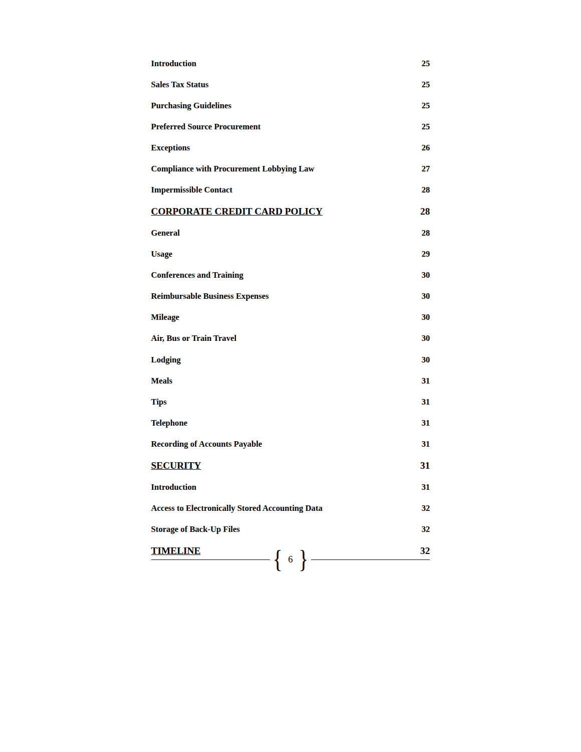| Introduction | 25 |
| Sales Tax Status | 25 |
| Purchasing Guidelines | 25 |
| Preferred Source Procurement | 25 |
| Exceptions | 26 |
| Compliance with Procurement Lobbying Law | 27 |
| Impermissible Contact | 28 |
| CORPORATE CREDIT CARD POLICY | 28 |
| General | 28 |
| Usage | 29 |
| Conferences and Training | 30 |
| Reimbursable Business Expenses | 30 |
| Mileage | 30 |
| Air, Bus or Train Travel | 30 |
| Lodging | 30 |
| Meals | 31 |
| Tips | 31 |
| Telephone | 31 |
| Recording of Accounts Payable | 31 |
| SECURITY | 31 |
| Introduction | 31 |
| Access to Electronically Stored Accounting Data | 32 |
| Storage of Back-Up Files | 32 |
| TIMELINE | 32 |
{ 6 }